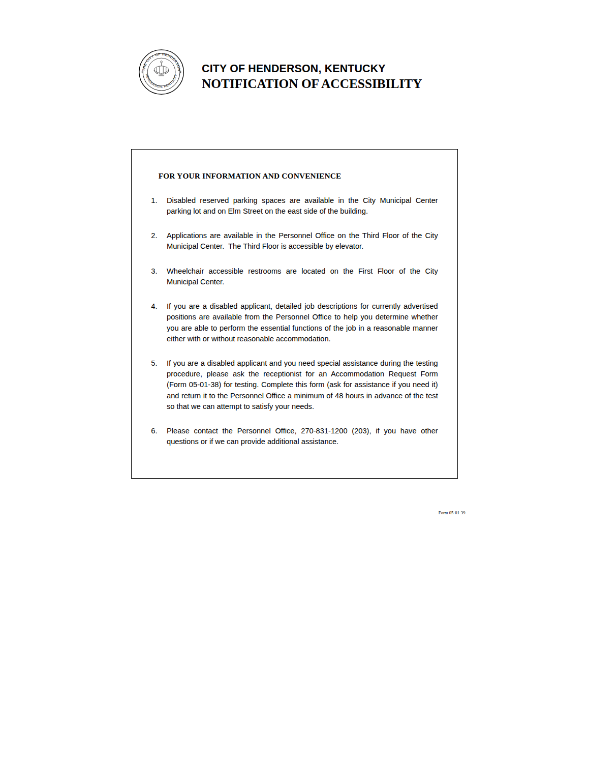THE CITY OF HENDERSON HENDERSON, KENTUCKY
CITY OF HENDERSON, KENTUCKY
NOTIFICATION OF ACCESSIBILITY
FOR YOUR INFORMATION AND CONVENIENCE
Disabled reserved parking spaces are available in the City Municipal Center parking lot and on Elm Street on the east side of the building.
Applications are available in the Personnel Office on the Third Floor of the City Municipal Center. The Third Floor is accessible by elevator.
Wheelchair accessible restrooms are located on the First Floor of the City Municipal Center.
If you are a disabled applicant, detailed job descriptions for currently advertised positions are available from the Personnel Office to help you determine whether you are able to perform the essential functions of the job in a reasonable manner either with or without reasonable accommodation.
If you are a disabled applicant and you need special assistance during the testing procedure, please ask the receptionist for an Accommodation Request Form (Form 05-01-38) for testing. Complete this form (ask for assistance if you need it) and return it to the Personnel Office a minimum of 48 hours in advance of the test so that we can attempt to satisfy your needs.
Please contact the Personnel Office, 270-831-1200 (203), if you have other questions or if we can provide additional assistance.
Form 05-01-39